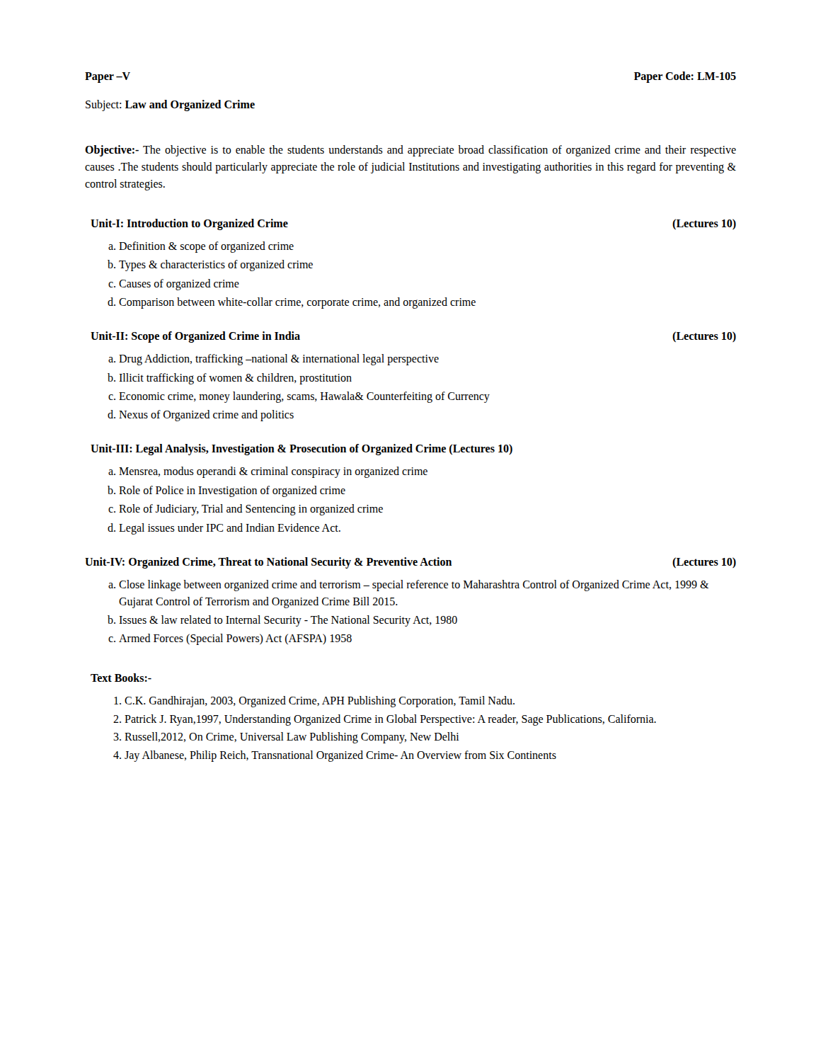Paper –V Paper Code: LM-105
Subject: Law and Organized Crime
Objective:- The objective is to enable the students understands and appreciate broad classification of organized crime and their respective causes .The students should particularly appreciate the role of judicial Institutions and investigating authorities in this regard for preventing & control strategies.
Unit-I: Introduction to Organized Crime (Lectures 10)
Definition & scope of organized crime
Types & characteristics of organized crime
Causes of organized crime
Comparison between white-collar crime, corporate crime, and organized crime
Unit-II: Scope of Organized Crime in India (Lectures 10)
Drug Addiction, trafficking –national & international legal perspective
Illicit trafficking of women & children, prostitution
Economic crime, money laundering, scams, Hawala& Counterfeiting of Currency
Nexus of Organized crime and politics
Unit-III: Legal Analysis, Investigation & Prosecution of Organized Crime (Lectures 10)
Mensrea, modus operandi & criminal conspiracy in organized crime
Role of Police in Investigation of organized crime
Role of Judiciary, Trial and Sentencing in organized crime
Legal issues under IPC and Indian Evidence Act.
Unit-IV: Organized Crime, Threat to National Security & Preventive Action (Lectures 10)
Close linkage between organized crime and terrorism – special reference to Maharashtra Control of Organized Crime Act, 1999 & Gujarat Control of Terrorism and Organized Crime Bill 2015.
Issues & law related to Internal Security - The National Security Act, 1980
Armed Forces (Special Powers) Act (AFSPA) 1958
Text Books:-
C.K. Gandhirajan, 2003, Organized Crime, APH Publishing Corporation, Tamil Nadu.
Patrick J. Ryan,1997, Understanding Organized Crime in Global Perspective: A reader, Sage Publications, California.
Russell,2012, On Crime, Universal Law Publishing Company, New Delhi
Jay Albanese, Philip Reich, Transnational Organized Crime- An Overview from Six Continents